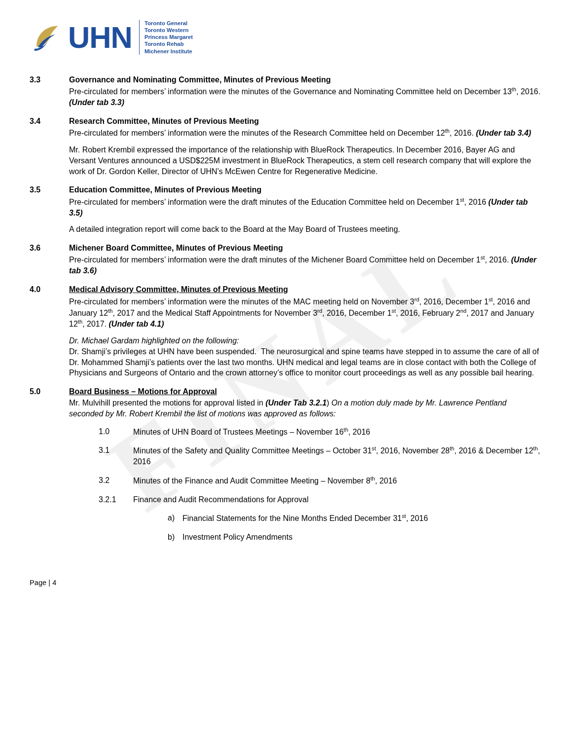FINAL
UHN
Toronto General
Toronto Western
Princess Margaret
Toronto Rehab
Michener Institute
3.3
Governance and Nominating Committee, Minutes of Previous Meeting
Pre-circulated for members’ information were the minutes of the Governance and Nominating Committee held on December 13th, 2016. (Under tab 3.3)
3.4
Research Committee, Minutes of Previous Meeting
Pre-circulated for members’ information were the minutes of the Research Committee held on December 12th, 2016. (Under tab 3.4)
Mr. Robert Krembil expressed the importance of the relationship with BlueRock Therapeutics. In December 2016, Bayer AG and Versant Ventures announced a USD$225M investment in BlueRock Therapeutics, a stem cell research company that will explore the work of Dr. Gordon Keller, Director of UHN’s McEwen Centre for Regenerative Medicine.
3.5
Education Committee, Minutes of Previous Meeting
Pre-circulated for members’ information were the draft minutes of the Education Committee held on December 1st, 2016 (Under tab 3.5)
A detailed integration report will come back to the Board at the May Board of Trustees meeting.
3.6
Michener Board Committee, Minutes of Previous Meeting
Pre-circulated for members’ information were the draft minutes of the Michener Board Committee held on December 1st, 2016. (Under tab 3.6)
4.0
Medical Advisory Committee, Minutes of Previous Meeting
Pre-circulated for members’ information were the minutes of the MAC meeting held on November 3rd, 2016, December 1st, 2016 and January 12th, 2017 and the Medical Staff Appointments for November 3rd, 2016, December 1st, 2016, February 2nd, 2017 and January 12th, 2017. (Under tab 4.1)
Dr. Michael Gardam highlighted on the following:
Dr. Shamji’s privileges at UHN have been suspended. The neurosurgical and spine teams have stepped in to assume the care of all of Dr. Mohammed Shamji’s patients over the last two months. UHN medical and legal teams are in close contact with both the College of Physicians and Surgeons of Ontario and the crown attorney’s office to monitor court proceedings as well as any possible bail hearing.
5.0
Board Business – Motions for Approval
Mr. Mulvihill presented the motions for approval listed in (Under Tab 3.2.1) On a motion duly made by Mr. Lawrence Pentland seconded by Mr. Robert Krembil the list of motions was approved as follows:
1.0
Minutes of UHN Board of Trustees Meetings – November 16th, 2016
3.1
Minutes of the Safety and Quality Committee Meetings – October 31st, 2016, November 28th, 2016 & December 12th, 2016
3.2
Minutes of the Finance and Audit Committee Meeting – November 8th, 2016
3.2.1
Finance and Audit Recommendations for Approval
a)
Financial Statements for the Nine Months Ended December 31st, 2016
b)
Investment Policy Amendments
Page | 4